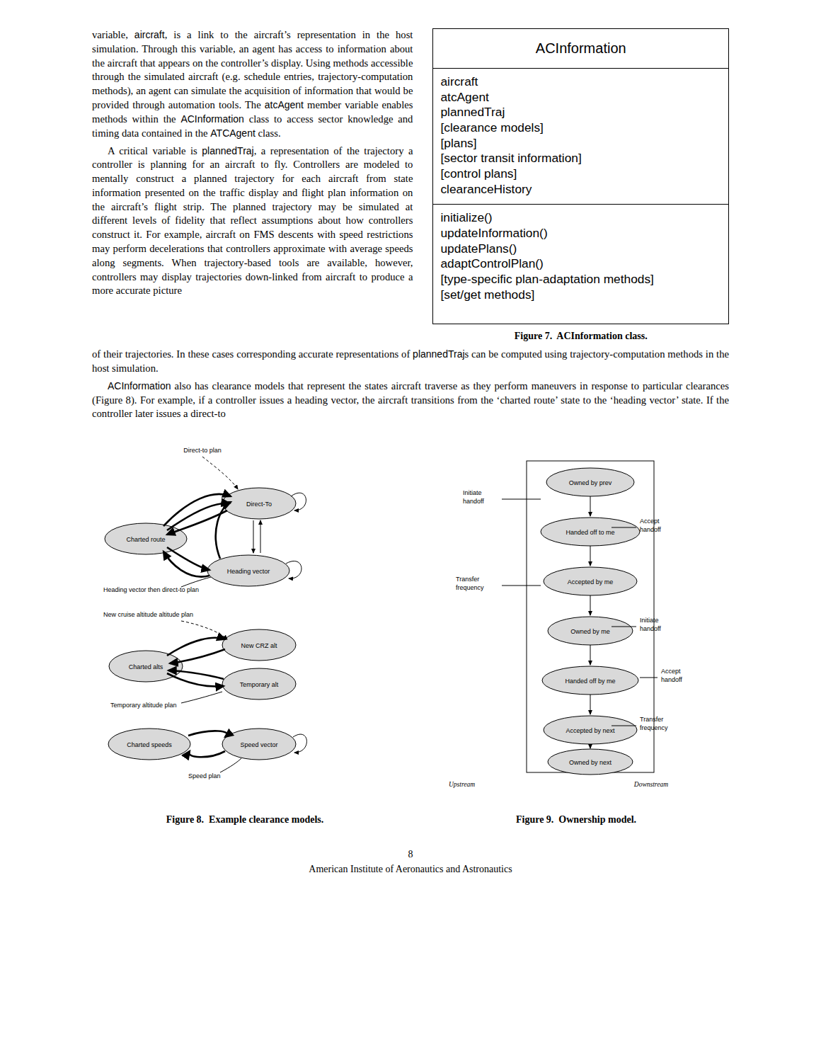variable, aircraft, is a link to the aircraft’s representation in the host simulation. Through this variable, an agent has access to information about the aircraft that appears on the controller’s display. Using methods accessible through the simulated aircraft (e.g. schedule entries, trajectory-computation methods), an agent can simulate the acquisition of information that would be provided through automation tools. The atcAgent member variable enables methods within the ACInformation class to access sector knowledge and timing data contained in the ATCAgent class.
A critical variable is plannedTraj, a representation of the trajectory a controller is planning for an aircraft to fly. Controllers are modeled to mentally construct a planned trajectory for each aircraft from state information presented on the traffic display and flight plan information on the aircraft’s flight strip. The planned trajectory may be simulated at different levels of fidelity that reflect assumptions about how controllers construct it. For example, aircraft on FMS descents with speed restrictions may perform decelerations that controllers approximate with average speeds along segments. When trajectory-based tools are available, however, controllers may display trajectories down-linked from aircraft to produce a more accurate picture
ACInformation
aircraft
atcAgent
plannedTraj
[clearance models]
[plans]
[sector transit information]
[control plans]
clearanceHistory
initialize()
updateInformation()
updatePlans()
adaptControlPlan()
[type-specific plan-adaptation methods]
[set/get methods]
Figure 7. ACInformation class.
of their trajectories. In these cases corresponding accurate representations of plannedTrajs can be computed using trajectory-computation methods in the host simulation.
ACInformation also has clearance models that represent the states aircraft traverse as they perform maneuvers in response to particular clearances (Figure 8). For example, if a controller issues a heading vector, the aircraft transitions from the ‘charted route’ state to the ‘heading vector’ state. If the controller later issues a direct-to
Direct-to plan Direct-To Charted route Heading vector Heading vector then direct-to plan New cruise altitude altitude plan New CRZ alt Charted alts Temporary alt Temporary altitude plan Charted speeds Speed vector Speed plan
Figure 8. Example clearance models.
Owned by prev Handed off to me Accepted by me Owned by me Handed off by me Accepted by next Owned by next Initiate handoff Transfer frequency Accept handoff Initiate handoff Accept handoff Transfer frequency Upstream Downstream
Figure 9. Ownership model.
8
American Institute of Aeronautics and Astronautics